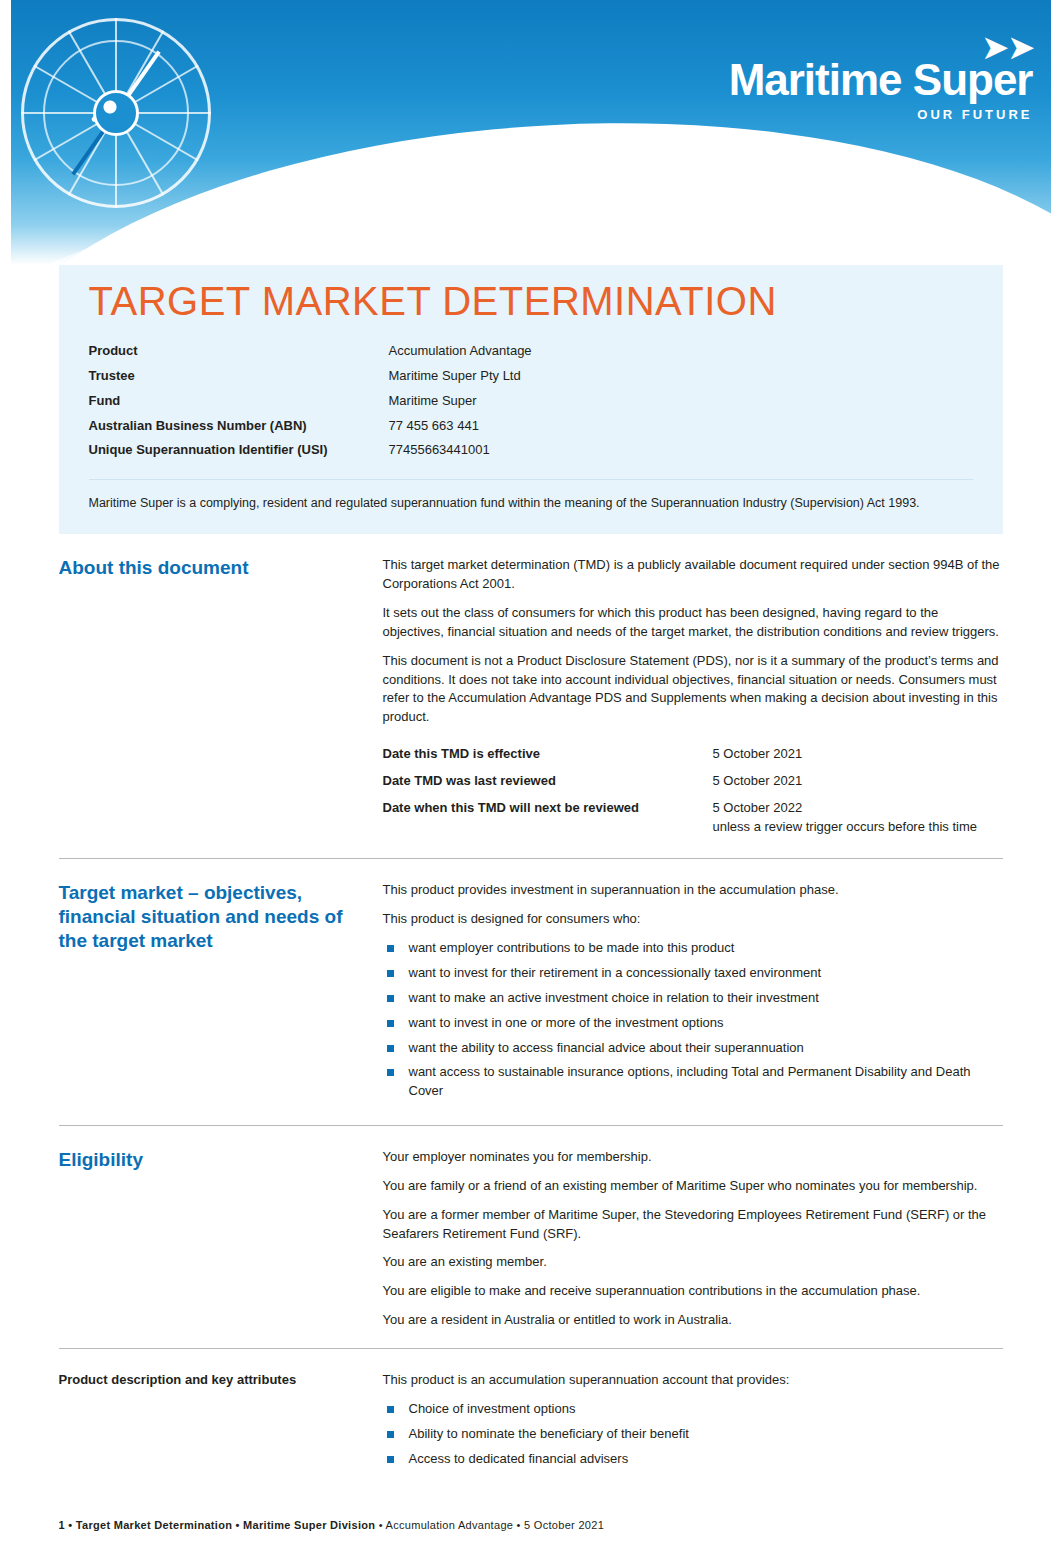➤➤
Maritime Super
OUR FUTURE
TARGET MARKET DETERMINATION
| Product | Accumulation Advantage |
| Trustee | Maritime Super Pty Ltd |
| Fund | Maritime Super |
| Australian Business Number (ABN) | 77 455 663 441 |
| Unique Superannuation Identifier (USI) | 77455663441001 |
Maritime Super is a complying, resident and regulated superannuation fund within the meaning of the Superannuation Industry (Supervision) Act 1993.
About this document
This target market determination (TMD) is a publicly available document required under section 994B of the Corporations Act 2001.
It sets out the class of consumers for which this product has been designed, having regard to the objectives, financial situation and needs of the target market, the distribution conditions and review triggers.
This document is not a Product Disclosure Statement (PDS), nor is it a summary of the product’s terms and conditions. It does not take into account individual objectives, financial situation or needs. Consumers must refer to the Accumulation Advantage PDS and Supplements when making a decision about investing in this product.
| Date this TMD is effective | 5 October 2021 |
| Date TMD was last reviewed | 5 October 2021 |
| Date when this TMD will next be reviewed | 5 October 2022 unless a review trigger occurs before this time |
Target market – objectives, financial situation and needs of the target market
This product provides investment in superannuation in the accumulation phase.
This product is designed for consumers who:
want employer contributions to be made into this product
want to invest for their retirement in a concessionally taxed environment
want to make an active investment choice in relation to their investment
want to invest in one or more of the investment options
want the ability to access financial advice about their superannuation
want access to sustainable insurance options, including Total and Permanent Disability and Death Cover
Eligibility
Your employer nominates you for membership.
You are family or a friend of an existing member of Maritime Super who nominates you for membership.
You are a former member of Maritime Super, the Stevedoring Employees Retirement Fund (SERF) or the Seafarers Retirement Fund (SRF).
You are an existing member.
You are eligible to make and receive superannuation contributions in the accumulation phase.
You are a resident in Australia or entitled to work in Australia.
Product description and key attributes
This product is an accumulation superannuation account that provides:
Choice of investment options
Ability to nominate the beneficiary of their benefit
Access to dedicated financial advisers
1 • Target Market Determination • Maritime Super Division • Accumulation Advantage • 5 October 2021